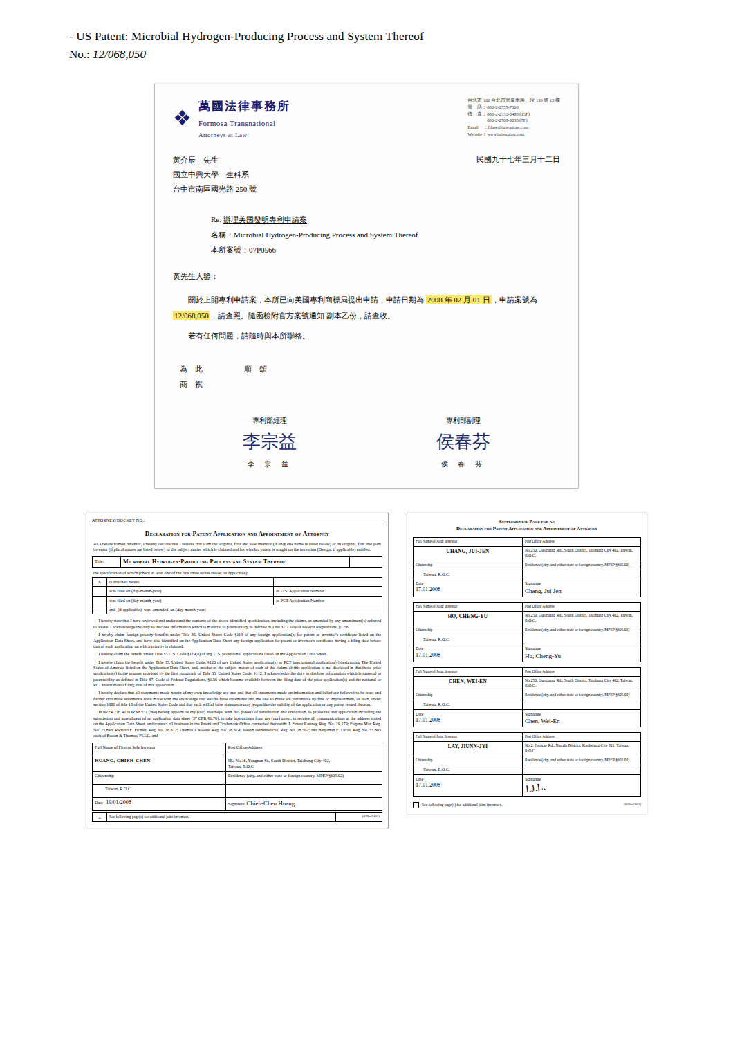- US Patent: Microbial Hydrogen-Producing Process and System Thereof
No.: 12/068,050
❖
萬國法律事務所
Formosa Transnational Attorneys at Law
台北市 100 台北市重慶南路一段 136 號 15 樓
電　話：886-2-2755-7366
傳　真：886-2-2755-6486 (15F)
　　　　886-2-2708-6035 (7F)
Email　：ftlaw@taiwanlaw.com
Website：www.taiwanlaw.com
黃介辰　先生
國立中興大學　生科系
台中市南區國光路 250 號
民國九十七年三月十二日
Re: 辦理美國發明專利申請案
名稱：Microbial Hydrogen-Producing Process and System Thereof
本所案號：07P0566
黃先生大鑒：
關於上開專利申請案，本所已向美國專利商標局提出申請，申請日期為 2008 年 02 月 01 日，申請案號為 12/068,050，請查照。隨函檢附官方案號通知 副本乙份，請查收。
若有任何問題，請隨時與本所聯絡。
為　此 順　頌
商　祺
專利部經理
李宗益
李 宗 益
專利部副理
侯春芬
侯 春 芬
ATTORNEY/DOCKET NO.:
Declaration for Patent Application and Appointment of Attorney
As a below named inventor, I hereby declare that I believe that I am the original, first and sole inventor (if only one name is listed below) or an original, first and joint inventor (if plural names are listed below) of the subject matter which is claimed and for which a patent is sought on the invention (Design, if applicable) entitled:
| Title: | Microbial Hydrogen-Producing Process and System Thereof | |
the specification of which (check at least one of the first three boxes below, as applicable):
| X | is attached hereto. | |
| | was filed on (day-month-year) | as U.S. Application Number |
| | was filed on (day-month-year) | as PCT Application Number |
| | and (if applicable) was amended on (day-month-year) |
I hereby state that I have reviewed and understand the contents of the above-identified specification, including the claims, as amended by any amendment(s) referred to above. I acknowledge the duty to disclose information which is material to patentability as defined in Title 37, Code of Federal Regulations, §1.56.
I hereby claim foreign priority benefits under Title 35, United States Code §119 of any foreign application(s) for patent or inventor's certificate listed on the Application Data Sheet, and have also identified on the Application Data Sheet any foreign application for patent or inventor's certificate having a filing date before that of each application on which priority is claimed.
I hereby claim the benefit under Title 35 U.S. Code §119(e) of any U.S. provisional applications listed on the Application Data Sheet.
I hereby claim the benefit under Title 35, United States Code, §120 of any United States application(s) or PCT international application(s) designating The United States of America listed on the Application Data Sheet, and, insofar as the subject matter of each of the claims of this application is not disclosed in that/those prior application(s) in the manner provided by the first paragraph of Title 35, United States Code, §112, I acknowledge the duty to disclose information which is material to patentability as defined in Title 37, Code of Federal Regulations, §1.56 which became available between the filing date of the prior application(s) and the national or PCT international filing date of this application.
I hereby declare that all statements made herein of my own knowledge are true and that all statements made on information and belief are believed to be true; and further that these statements were made with the knowledge that willful false statements and the like so made are punishable by fine or imprisonment, or both, under section 1001 of title 18 of the United States Code and that such willful false statements may jeopardize the validity of the application or any patent issued thereon.
POWER OF ATTORNEY: I (We) hereby appoint as my (our) attorneys, with full powers of substitution and revocation, to prosecute this application including the submission and amendment of an application data sheet (37 CFR §1.76), to take instructions from my (our) agent, to receive all communications at the address stated on the Application Data Sheet, and transact all business in the Patent and Trademark Office connected therewith: J. Ernest Kenney, Reg. No. 19,179; Eugene Mar, Reg. No. 23,893; Richard E. Fichter, Reg. No. 26,312; Thomas J. Moore, Reg. No. 28,374; Joseph DeBenedictis, Reg. No. 28,502; and Benjamin E. Urcia, Reg. No. 33,805 each of Bacon & Thomas, PLLC, and
| Full Name of First or Sole Inventor | Post Office Address |
| HUANG, CHIEH-CHEN | 9F., No.16, Yongnan St., South District, Taichung City 402, Taiwan, R.O.C. |
| Citizenship | Residence (city, and either state or foreign country, MPEP §605.02) |
| Taiwan, R.O.C. | |
| Date 19/01/2008 | Signature Chieh-Chen Huang |
| x | See following page(s) for additional joint inventors. | (029or2401) |
Supplemental Page for an
Declaration for Patent Application and Appointment of Attorney
| Full Name of Joint Inventor | Post Office Address |
| CHANG, JUI-JEN | No.250, Guoguang Rd., South District, Taichung City 402, Taiwan, R.O.C. |
| Citizenship | Residence (city, and either state or foreign country, MPEP §605.02) |
| Taiwan, R.O.C. | |
| Date 17.01.2008 | Signature Chang, Jui Jen |
| Full Name of Joint Inventor | Post Office Address |
| HO, CHENG-YU | No.250, Guoguang Rd., South District, Taichung City 402, Taiwan, R.O.C. |
| Citizenship | Residence (city, and either state or foreign country, MPEP §605.02) |
| Taiwan, R.O.C. | |
| Date 17.01.2008 | Signature Ho, Cheng-Yu |
| Full Name of Joint Inventor | Post Office Address |
| CHEN, WEI-EN | No.250, Guoguang Rd., South District, Taichung City 402, Taiwan, R.O.C. |
| Citizenship | Residence (city, and either state or foreign country, MPEP §605.02) |
| Taiwan, R.O.C. | |
| Date 17.01.2008 | Signature Chen, Wei-En |
| Full Name of Joint Inventor | Post Office Address |
| LAY, JIUNN-JYI | No.2, Jiaoxue Rd., Nanzih District, Kaohsiung City 811, Taiwan, R.O.C. |
| Citizenship | Residence (city, and either state or foreign country, MPEP §605.02) |
| Taiwan, R.O.C. | |
| Date 17.01.2008 | Signature J.J.L. |
See following page(s) for additional joint inventors. (029or2401)